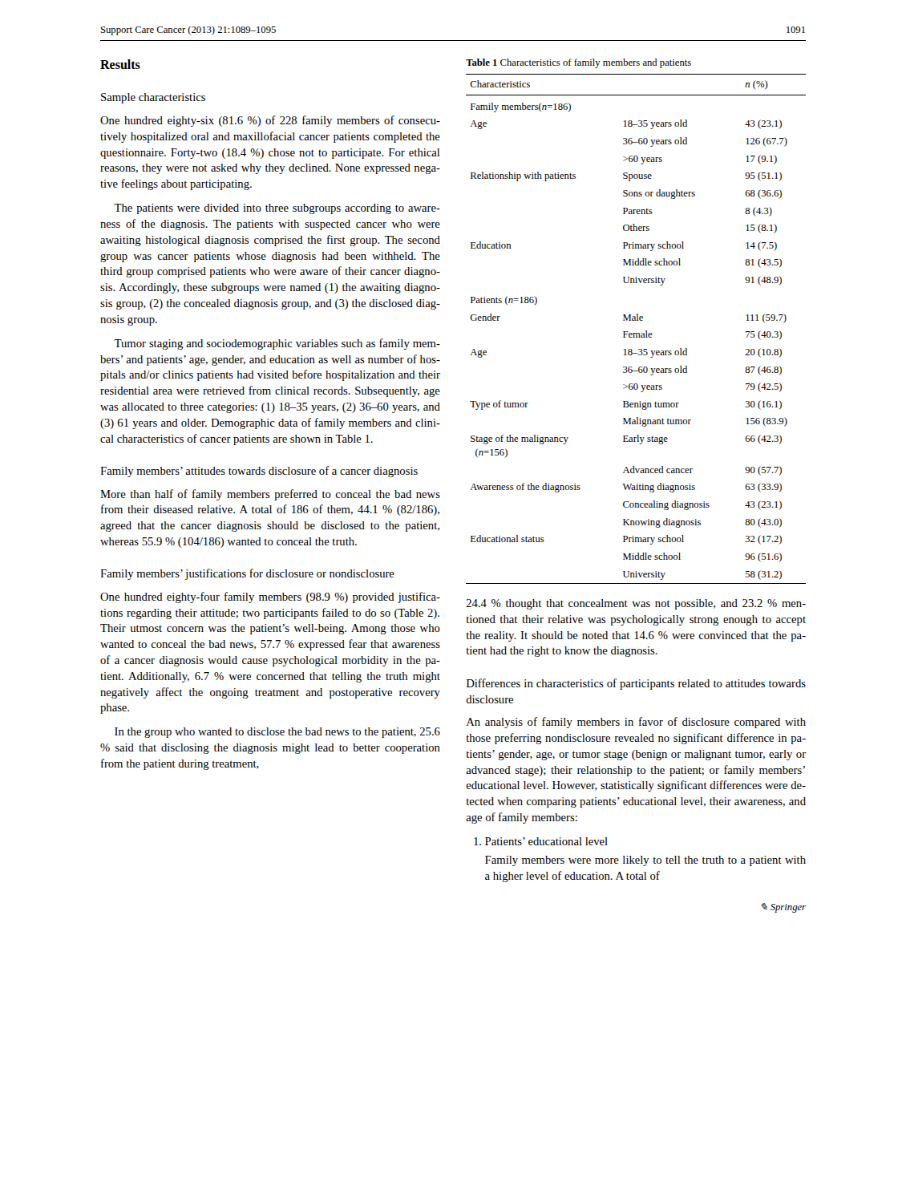Support Care Cancer (2013) 21:1089–1095 1091
Results
Sample characteristics
One hundred eighty-six (81.6 %) of 228 family members of consecutively hospitalized oral and maxillofacial cancer patients completed the questionnaire. Forty-two (18.4 %) chose not to participate. For ethical reasons, they were not asked why they declined. None expressed negative feelings about participating.
The patients were divided into three subgroups according to awareness of the diagnosis. The patients with suspected cancer who were awaiting histological diagnosis comprised the first group. The second group was cancer patients whose diagnosis had been withheld. The third group comprised patients who were aware of their cancer diagnosis. Accordingly, these subgroups were named (1) the awaiting diagnosis group, (2) the concealed diagnosis group, and (3) the disclosed diagnosis group.
Tumor staging and sociodemographic variables such as family members’ and patients’ age, gender, and education as well as number of hospitals and/or clinics patients had visited before hospitalization and their residential area were retrieved from clinical records. Subsequently, age was allocated to three categories: (1) 18–35 years, (2) 36–60 years, and (3) 61 years and older. Demographic data of family members and clinical characteristics of cancer patients are shown in Table 1.
Family members’ attitudes towards disclosure of a cancer diagnosis
More than half of family members preferred to conceal the bad news from their diseased relative. A total of 186 of them, 44.1 % (82/186), agreed that the cancer diagnosis should be disclosed to the patient, whereas 55.9 % (104/186) wanted to conceal the truth.
Family members’ justifications for disclosure or nondisclosure
One hundred eighty-four family members (98.9 %) provided justifications regarding their attitude; two participants failed to do so (Table 2). Their utmost concern was the patient’s well-being. Among those who wanted to conceal the bad news, 57.7 % expressed fear that awareness of a cancer diagnosis would cause psychological morbidity in the patient. Additionally, 6.7 % were concerned that telling the truth might negatively affect the ongoing treatment and postoperative recovery phase.
In the group who wanted to disclose the bad news to the patient, 25.6 % said that disclosing the diagnosis might lead to better cooperation from the patient during treatment,
Table 1 Characteristics of family members and patients
| Characteristics | | n (%) |
| --- | --- | --- |
| Family members( n =186) |
| Age | 18–35 years old | 43 (23.1) |
| | 36–60 years old | 126 (67.7) |
| | >60 years | 17 (9.1) |
| Relationship with patients | Spouse | 95 (51.1) |
| | Sons or daughters | 68 (36.6) |
| | Parents | 8 (4.3) |
| | Others | 15 (8.1) |
| Education | Primary school | 14 (7.5) |
| | Middle school | 81 (43.5) |
| | University | 91 (48.9) |
| Patients ( n =186) |
| Gender | Male | 111 (59.7) |
| | Female | 75 (40.3) |
| Age | 18–35 years old | 20 (10.8) |
| | 36–60 years old | 87 (46.8) |
| | >60 years | 79 (42.5) |
| Type of tumor | Benign tumor | 30 (16.1) |
| | Malignant tumor | 156 (83.9) |
| Stage of the malignancy ( n =156) | Early stage | 66 (42.3) |
| | Advanced cancer | 90 (57.7) |
| Awareness of the diagnosis | Waiting diagnosis | 63 (33.9) |
| | Concealing diagnosis | 43 (23.1) |
| | Knowing diagnosis | 80 (43.0) |
| Educational status | Primary school | 32 (17.2) |
| | Middle school | 96 (51.6) |
| | University | 58 (31.2) |
24.4 % thought that concealment was not possible, and 23.2 % mentioned that their relative was psychologically strong enough to accept the reality. It should be noted that 14.6 % were convinced that the patient had the right to know the diagnosis.
Differences in characteristics of participants related to attitudes towards disclosure
An analysis of family members in favor of disclosure compared with those preferring nondisclosure revealed no significant difference in patients’ gender, age, or tumor stage (benign or malignant tumor, early or advanced stage); their relationship to the patient; or family members’ educational level. However, statistically significant differences were detected when comparing patients’ educational level, their awareness, and age of family members:
Patients’ educational level
Family members were more likely to tell the truth to a patient with a higher level of education. A total of
✎ Springer